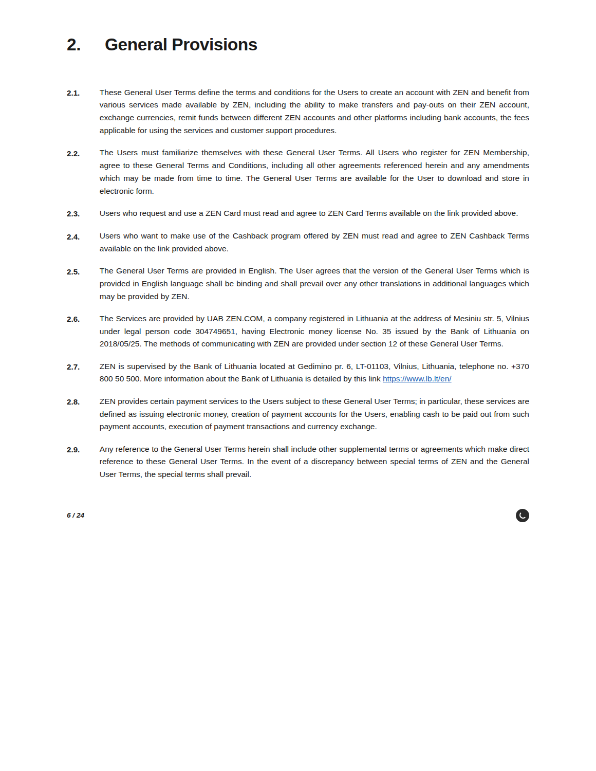2. General Provisions
2.1.
These General User Terms define the terms and conditions for the Users to create an account with ZEN and benefit from various services made available by ZEN, including the ability to make transfers and pay-outs on their ZEN account, exchange currencies, remit funds between different ZEN accounts and other platforms including bank accounts, the fees applicable for using the services and customer support procedures.
2.2.
The Users must familiarize themselves with these General User Terms. All Users who register for ZEN Membership, agree to these General Terms and Conditions, including all other agreements referenced herein and any amendments which may be made from time to time. The General User Terms are available for the User to download and store in electronic form.
2.3.
Users who request and use a ZEN Card must read and agree to ZEN Card Terms available on the link provided above.
2.4.
Users who want to make use of the Cashback program offered by ZEN must read and agree to ZEN Cashback Terms available on the link provided above.
2.5.
The General User Terms are provided in English. The User agrees that the version of the General User Terms which is provided in English language shall be binding and shall prevail over any other translations in additional languages which may be provided by ZEN.
2.6.
The Services are provided by UAB ZEN.COM, a company registered in Lithuania at the address of Mesiniu str. 5, Vilnius under legal person code 304749651, having Electronic money license No. 35 issued by the Bank of Lithuania on 2018/05/25. The methods of communicating with ZEN are provided under section 12 of these General User Terms.
2.7.
ZEN is supervised by the Bank of Lithuania located at Gedimino pr. 6, LT-01103, Vilnius, Lithuania, telephone no. +370 800 50 500. More information about the Bank of Lithuania is detailed by this link https://www.lb.lt/en/
2.8.
ZEN provides certain payment services to the Users subject to these General User Terms; in particular, these services are defined as issuing electronic money, creation of payment accounts for the Users, enabling cash to be paid out from such payment accounts, execution of payment transactions and currency exchange.
2.9.
Any reference to the General User Terms herein shall include other supplemental terms or agreements which make direct reference to these General User Terms. In the event of a discrepancy between special terms of ZEN and the General User Terms, the special terms shall prevail.
6 / 24